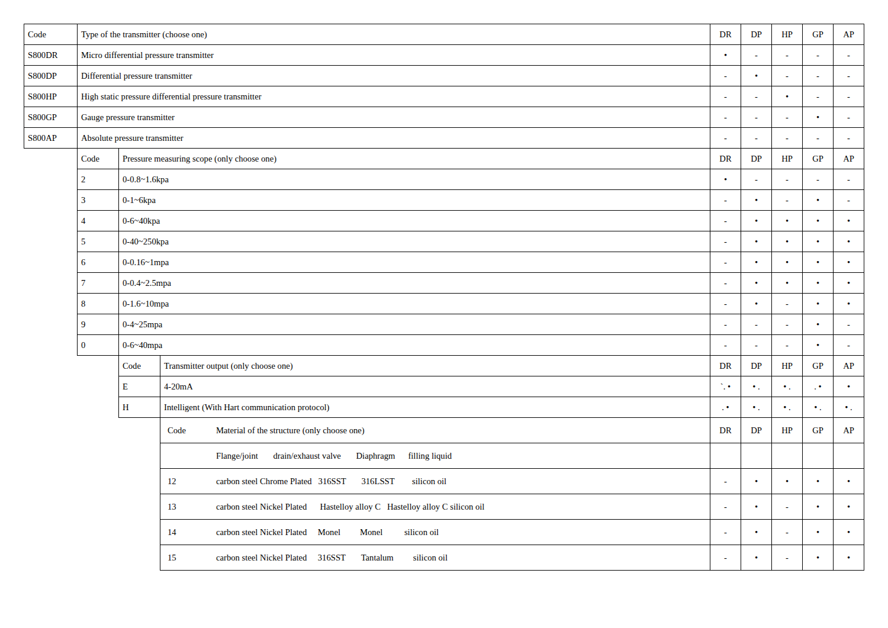| Code | Type of the transmitter (choose one) | DR | DP | HP | GP | AP |
| S800DR | Micro differential pressure transmitter | • | - | - | - | - |
| S800DP | Differential pressure transmitter | - | • | - | - | - |
| S800HP | High static pressure differential pressure transmitter | - | - | • | - | - |
| S800GP | Gauge pressure transmitter | - | - | - | • | - |
| S800AP | Absolute pressure transmitter | - | - | - | - | - |
| | Code | Pressure measuring scope (only choose one) | DR | DP | HP | GP | AP |
| | 2 | 0-0.8~1.6kpa | • | - | - | - | - |
| | 3 | 0-1~6kpa | - | • | - | • | - |
| | 4 | 0-6~40kpa | - | • | • | • | • |
| | 5 | 0-40~250kpa | - | • | • | • | • |
| | 6 | 0-0.16~1mpa | - | • | • | • | • |
| | 7 | 0-0.4~2.5mpa | - | • | • | • | • |
| | 8 | 0-1.6~10mpa | - | • | - | • | • |
| | 9 | 0-4~25mpa | - | - | - | • | - |
| | 0 | 0-6~40mpa | - | - | - | • | - |
| | | Code | Transmitter output (only choose one) | DR | DP | HP | GP | AP |
| | | E | 4-20mA | `. • | • . | • . | . • | • |
| | | H | Intelligent (With Hart communication protocol) | . • | • . | • . | • . | • . |
| | | | / Code / Material of the structure (only choose one) / | DR | DP | HP | GP | AP |
| | | | / / Flange/joint drain/exhaust valve Diaphragm filling liquid / | | | | | |
| | | | / 12 / carbon steel Chrome Plated 316SST 316LSST silicon oil / | - | • | • | • | • |
| | | | / 13 / carbon steel Nickel Plated Hastelloy alloy C Hastelloy alloy C silicon oil / | - | • | - | • | • |
| | | | / 14 / carbon steel Nickel Plated Monel Monel silicon oil / | - | • | - | • | • |
| | | | / 15 / carbon steel Nickel Plated 316SST Tantalum silicon oil / | - | • | - | • | • |